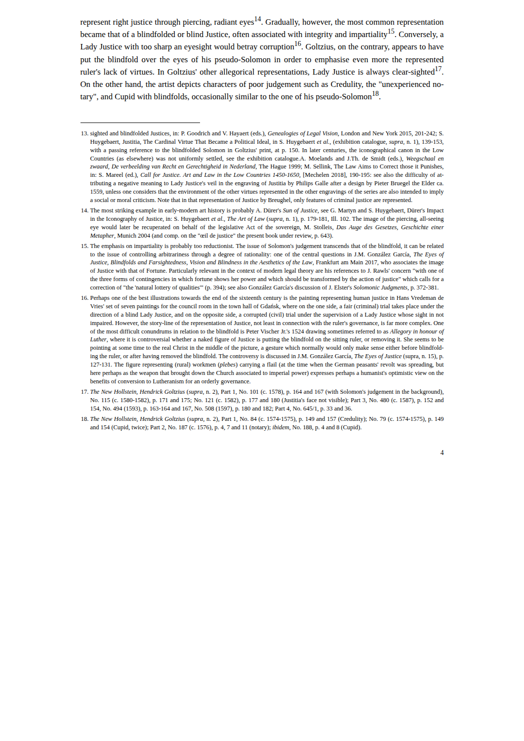represent right justice through piercing, radiant eyes14. Gradually, however, the most common representation became that of a blindfolded or blind Justice, often associated with integrity and impartiality15. Conversely, a Lady Justice with too sharp an eyesight would betray corruption16. Goltzius, on the contrary, appears to have put the blindfold over the eyes of his pseudo-Solomon in order to emphasise even more the represented ruler's lack of virtues. In Goltzius' other allegorical representations, Lady Justice is always clear-sighted17. On the other hand, the artist depicts characters of poor judgement such as Credulity, the "unexperienced notary", and Cupid with blindfolds, occasionally similar to the one of his pseudo-Solomon18.
sighted and blindfolded Justices, in: P. Goodrich and V. Hayaert (eds.), Genealogies of Legal Vision, London and New York 2015, 201-242; S. Huygebaert, Justitia, The Cardinal Virtue That Became a Political Ideal, in S. Huygebaert et al., (exhibition catalogue, supra, n. 1), 139-153, with a passing reference to the blindfolded Solomon in Goltzius' print, at p. 150. In later centuries, the iconographical canon in the Low Countries (as elsewhere) was not uniformly settled, see the exhibition catalogue.A. Moelands and J.Th. de Smidt (eds.), Weegschaal en zwaard, De verbeelding van Recht en Gerechtigheid in Nederland, The Hague 1999; M. Sellink, The Law Aims to Correct those it Punishes, in: S. Mareel (ed.), Call for Justice. Art and Law in the Low Countries 1450-1650, [Mechelen 2018], 190-195: see also the difficulty of attributing a negative meaning to Lady Justice's veil in the engraving of Justitia by Philips Galle after a design by Pieter Bruegel the Elder ca. 1559, unless one considers that the environment of the other virtues represented in the other engravings of the series are also intended to imply a social or moral criticism. Note that in that representation of Justice by Breughel, only features of criminal justice are represented.
The most striking example in early-modern art history is probably A. Dürer's Sun of Justice, see G. Martyn and S. Huygebaert, Dürer's Impact in the Iconography of Justice, in: S. Huygebaert et al., The Art of Law (supra, n. 1), p. 179-181, Ill. 102. The image of the piercing, all-seeing eye would later be recuperated on behalf of the legislative Act of the sovereign, M. Stolleis, Das Auge des Gesetzes, Geschichte einer Metapher, Munich 2004 (and comp. on the "œil de justice" the present book under review, p. 643).
The emphasis on impartiality is probably too reductionist. The issue of Solomon's judgement transcends that of the blindfold, it can be related to the issue of controlling arbitrariness through a degree of rationality: one of the central questions in J.M. González García, The Eyes of Justice, Blindfolds and Farsightedness, Vision and Blindness in the Aesthetics of the Law, Frankfurt am Main 2017, who associates the image of Justice with that of Fortune. Particularly relevant in the context of modern legal theory are his references to J. Rawls' concern "with one of the three forms of contingencies in which fortune shows her power and which should be transformed by the action of justice" which calls for a correction of "the 'natural lottery of qualities'" (p. 394); see also González García's discussion of J. Elster's Solomonic Judgments, p. 372-381.
Perhaps one of the best illustrations towards the end of the sixteenth century is the painting representing human justice in Hans Vredeman de Vries' set of seven paintings for the council room in the town hall of Gdańsk, where on the one side, a fair (criminal) trial takes place under the direction of a blind Lady Justice, and on the opposite side, a corrupted (civil) trial under the supervision of a Lady Justice whose sight in not impaired. However, the story-line of the representation of Justice, not least in connection with the ruler's governance, is far more complex. One of the most difficult conundrums in relation to the blindfold is Peter Vischer Jr.'s 1524 drawing sometimes referred to as Allegory in honour of Luther, where it is controversial whether a naked figure of Justice is putting the blindfold on the sitting ruler, or removing it. She seems to be pointing at some time to the real Christ in the middle of the picture, a gesture which normally would only make sense either before blindfolding the ruler, or after having removed the blindfold. The controversy is discussed in J.M. González García, The Eyes of Justice (supra, n. 15), p. 127-131. The figure representing (rural) workmen (plebes) carrying a flail (at the time when the German peasants' revolt was spreading, but here perhaps as the weapon that brought down the Church associated to imperial power) expresses perhaps a humanist's optimistic view on the benefits of conversion to Lutheranism for an orderly governance.
The New Hollstein, Hendrick Goltzius (supra, n. 2), Part 1, No. 101 (c. 1578), p. 164 and 167 (with Solomon's judgement in the background), No. 115 (c. 1580-1582), p. 171 and 175; No. 121 (c. 1582), p. 177 and 180 (Justitia's face not visible); Part 3, No. 480 (c. 1587), p. 152 and 154, No. 494 (1593), p. 163-164 and 167, No. 508 (1597), p. 180 and 182; Part 4, No. 645/1, p. 33 and 36.
The New Hollstein, Hendrick Goltzius (supra, n. 2), Part 1, No. 84 (c. 1574-1575), p. 149 and 157 (Credulity); No. 79 (c. 1574-1575), p. 149 and 154 (Cupid, twice); Part 2, No. 187 (c. 1576), p. 4, 7 and 11 (notary); ibidem, No. 188, p. 4 and 8 (Cupid).
4